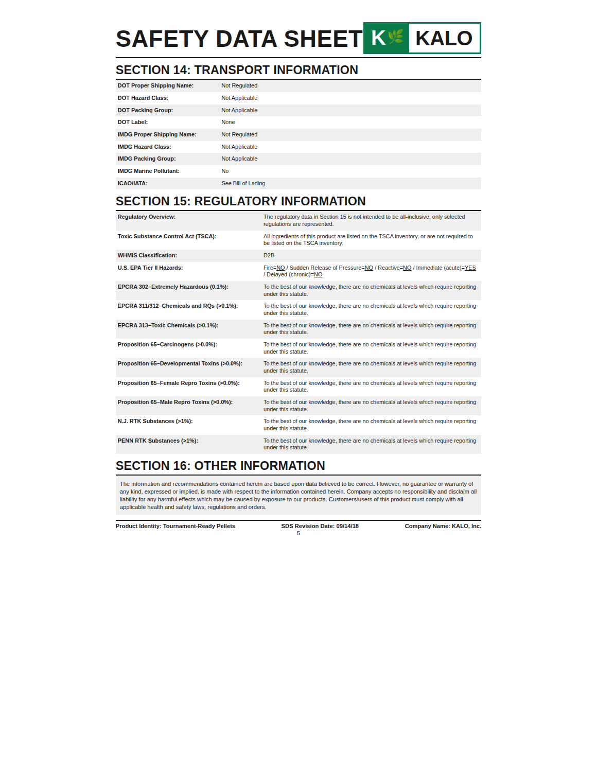SAFETY DATA SHEET
K🌿
KALO
SECTION 14: TRANSPORT INFORMATION
| DOT Proper Shipping Name: | Not Regulated |
| DOT Hazard Class: | Not Applicable |
| DOT Packing Group: | Not Applicable |
| DOT Label: | None |
| IMDG Proper Shipping Name: | Not Regulated |
| IMDG Hazard Class: | Not Applicable |
| IMDG Packing Group: | Not Applicable |
| IMDG Marine Pollutant: | No |
| ICAO/IATA: | See Bill of Lading |
SECTION 15: REGULATORY INFORMATION
| Regulatory Overview: | The regulatory data in Section 15 is not intended to be all-inclusive, only selected regulations are represented. |
| Toxic Substance Control Act (TSCA): | All ingredients of this product are listed on the TSCA inventory, or are not required to be listed on the TSCA inventory. |
| WHMIS Classification: | D2B |
| U.S. EPA Tier II Hazards: | Fire= NO / Sudden Release of Pressure= NO / Reactive= NO / Immediate (acute)= YES / Delayed (chronic)= NO |
| EPCRA 302–Extremely Hazardous (0.1%): | To the best of our knowledge, there are no chemicals at levels which require reporting under this statute. |
| EPCRA 311/312–Chemicals and RQs (>0.1%): | To the best of our knowledge, there are no chemicals at levels which require reporting under this statute. |
| EPCRA 313–Toxic Chemicals (>0.1%): | To the best of our knowledge, there are no chemicals at levels which require reporting under this statute. |
| Proposition 65–Carcinogens (>0.0%): | To the best of our knowledge, there are no chemicals at levels which require reporting under this statute. |
| Proposition 65–Developmental Toxins (>0.0%): | To the best of our knowledge, there are no chemicals at levels which require reporting under this statute. |
| Proposition 65–Female Repro Toxins (>0.0%): | To the best of our knowledge, there are no chemicals at levels which require reporting under this statute. |
| Proposition 65–Male Repro Toxins (>0.0%): | To the best of our knowledge, there are no chemicals at levels which require reporting under this statute. |
| N.J. RTK Substances (>1%): | To the best of our knowledge, there are no chemicals at levels which require reporting under this statute. |
| PENN RTK Substances (>1%): | To the best of our knowledge, there are no chemicals at levels which require reporting under this statute. |
SECTION 16: OTHER INFORMATION
The information and recommendations contained herein are based upon data believed to be correct. However, no guarantee or warranty of any kind, expressed or implied, is made with respect to the information contained herein. Company accepts no responsibility and disclaim all liability for any harmful effects which may be caused by exposure to our products. Customers/users of this product must comply with all applicable health and safety laws, regulations and orders.
Product Identity: Tournament-Ready Pellets
SDS Revision Date: 09/14/18
Company Name: KALO, Inc.
5